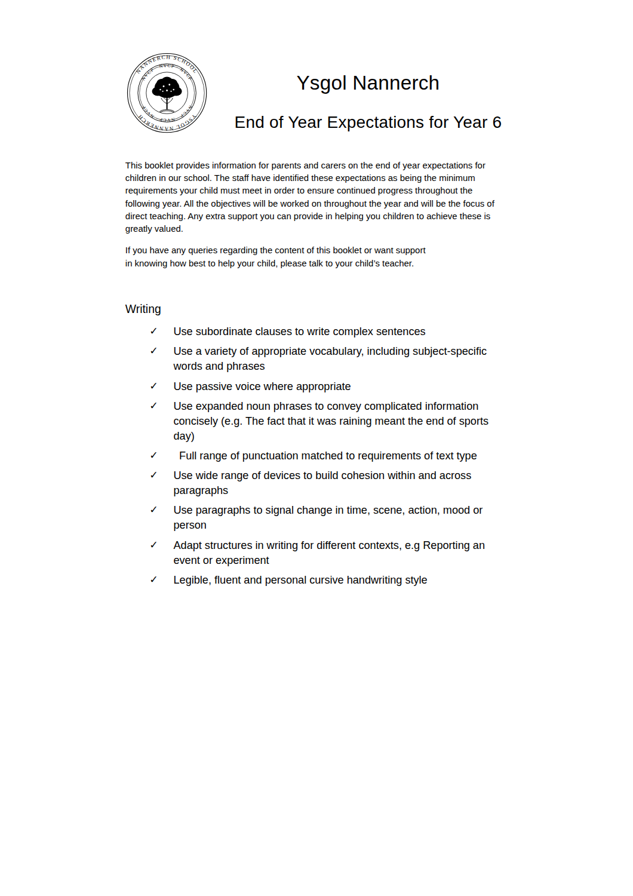NANNERCH SCHOOL YSGOL NANNERCH NVCP · NVCP · NVCP NVCP · NVCP · NVCP
Ysgol Nannerch
End of Year Expectations for Year 6
This booklet provides information for parents and carers on the end of year expectations for children in our school. The staff have identified these expectations as being the minimum requirements your child must meet in order to ensure continued progress throughout the following year. All the objectives will be worked on throughout the year and will be the focus of direct teaching. Any extra support you can provide in helping you children to achieve these is greatly valued.
If you have any queries regarding the content of this booklet or want support
in knowing how best to help your child, please talk to your child’s teacher.
Writing
Use subordinate clauses to write complex sentences
Use a variety of appropriate vocabulary, including subject-specific words and phrases
Use passive voice where appropriate
Use expanded noun phrases to convey complicated information concisely (e.g. The fact that it was raining meant the end of sports day)
Full range of punctuation matched to requirements of text type
Use wide range of devices to build cohesion within and across paragraphs
Use paragraphs to signal change in time, scene, action, mood or person
Adapt structures in writing for different contexts, e.g Reporting an event or experiment
Legible, fluent and personal cursive handwriting style